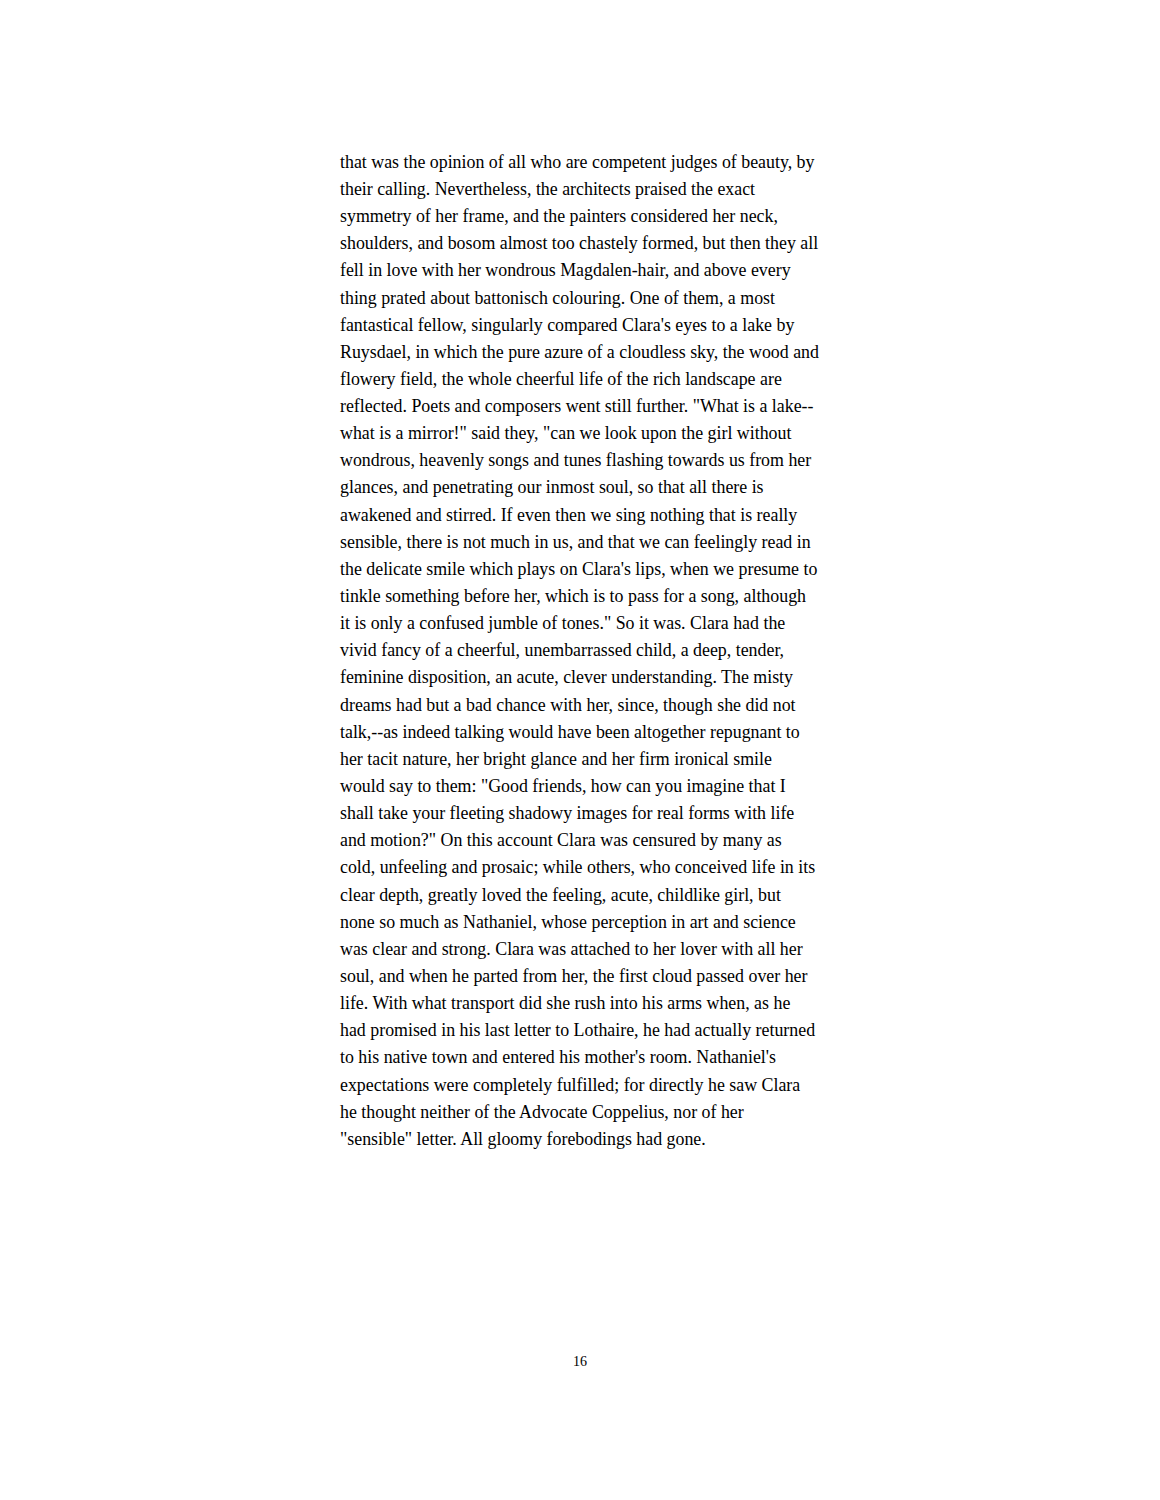that was the opinion of all who are competent judges of beauty, by their calling. Nevertheless, the architects praised the exact symmetry of her frame, and the painters considered her neck, shoulders, and bosom almost too chastely formed, but then they all fell in love with her wondrous Magdalen-hair, and above every thing prated about battonisch colouring. One of them, a most fantastical fellow, singularly compared Clara's eyes to a lake by Ruysdael, in which the pure azure of a cloudless sky, the wood and flowery field, the whole cheerful life of the rich landscape are reflected. Poets and composers went still further. "What is a lake--what is a mirror!" said they, "can we look upon the girl without wondrous, heavenly songs and tunes flashing towards us from her glances, and penetrating our inmost soul, so that all there is awakened and stirred. If even then we sing nothing that is really sensible, there is not much in us, and that we can feelingly read in the delicate smile which plays on Clara's lips, when we presume to tinkle something before her, which is to pass for a song, although it is only a confused jumble of tones." So it was. Clara had the vivid fancy of a cheerful, unembarrassed child, a deep, tender, feminine disposition, an acute, clever understanding. The misty dreams had but a bad chance with her, since, though she did not talk,--as indeed talking would have been altogether repugnant to her tacit nature, her bright glance and her firm ironical smile would say to them: "Good friends, how can you imagine that I shall take your fleeting shadowy images for real forms with life and motion?" On this account Clara was censured by many as cold, unfeeling and prosaic; while others, who conceived life in its clear depth, greatly loved the feeling, acute, childlike girl, but none so much as Nathaniel, whose perception in art and science was clear and strong. Clara was attached to her lover with all her soul, and when he parted from her, the first cloud passed over her life. With what transport did she rush into his arms when, as he had promised in his last letter to Lothaire, he had actually returned to his native town and entered his mother's room. Nathaniel's expectations were completely fulfilled; for directly he saw Clara he thought neither of the Advocate Coppelius, nor of her "sensible" letter. All gloomy forebodings had gone.
16